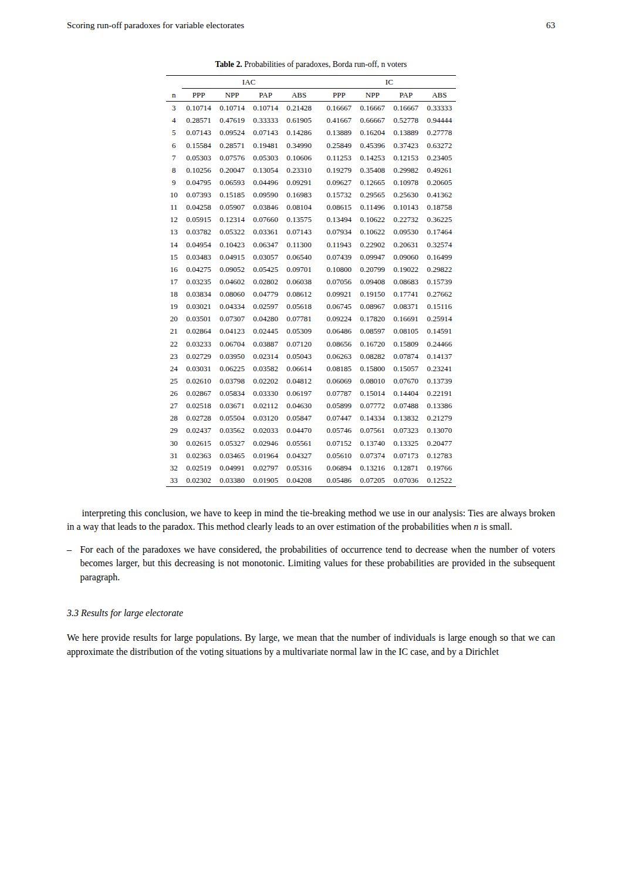Scoring run-off paradoxes for variable electorates 63
Table 2. Probabilities of paradoxes, Borda run-off, n voters
| | IAC | IC |
| --- | --- | --- |
| n | PPP | NPP | PAP | ABS | PPP | NPP | PAP | ABS |
| 3 | 0.10714 | 0.10714 | 0.10714 | 0.21428 | 0.16667 | 0.16667 | 0.16667 | 0.33333 |
| 4 | 0.28571 | 0.47619 | 0.33333 | 0.61905 | 0.41667 | 0.66667 | 0.52778 | 0.94444 |
| 5 | 0.07143 | 0.09524 | 0.07143 | 0.14286 | 0.13889 | 0.16204 | 0.13889 | 0.27778 |
| 6 | 0.15584 | 0.28571 | 0.19481 | 0.34990 | 0.25849 | 0.45396 | 0.37423 | 0.63272 |
| 7 | 0.05303 | 0.07576 | 0.05303 | 0.10606 | 0.11253 | 0.14253 | 0.12153 | 0.23405 |
| 8 | 0.10256 | 0.20047 | 0.13054 | 0.23310 | 0.19279 | 0.35408 | 0.29982 | 0.49261 |
| 9 | 0.04795 | 0.06593 | 0.04496 | 0.09291 | 0.09627 | 0.12665 | 0.10978 | 0.20605 |
| 10 | 0.07393 | 0.15185 | 0.09590 | 0.16983 | 0.15732 | 0.29565 | 0.25630 | 0.41362 |
| 11 | 0.04258 | 0.05907 | 0.03846 | 0.08104 | 0.08615 | 0.11496 | 0.10143 | 0.18758 |
| 12 | 0.05915 | 0.12314 | 0.07660 | 0.13575 | 0.13494 | 0.10622 | 0.22732 | 0.36225 |
| 13 | 0.03782 | 0.05322 | 0.03361 | 0.07143 | 0.07934 | 0.10622 | 0.09530 | 0.17464 |
| 14 | 0.04954 | 0.10423 | 0.06347 | 0.11300 | 0.11943 | 0.22902 | 0.20631 | 0.32574 |
| 15 | 0.03483 | 0.04915 | 0.03057 | 0.06540 | 0.07439 | 0.09947 | 0.09060 | 0.16499 |
| 16 | 0.04275 | 0.09052 | 0.05425 | 0.09701 | 0.10800 | 0.20799 | 0.19022 | 0.29822 |
| 17 | 0.03235 | 0.04602 | 0.02802 | 0.06038 | 0.07056 | 0.09408 | 0.08683 | 0.15739 |
| 18 | 0.03834 | 0.08060 | 0.04779 | 0.08612 | 0.09921 | 0.19150 | 0.17741 | 0.27662 |
| 19 | 0.03021 | 0.04334 | 0.02597 | 0.05618 | 0.06745 | 0.08967 | 0.08371 | 0.15116 |
| 20 | 0.03501 | 0.07307 | 0.04280 | 0.07781 | 0.09224 | 0.17820 | 0.16691 | 0.25914 |
| 21 | 0.02864 | 0.04123 | 0.02445 | 0.05309 | 0.06486 | 0.08597 | 0.08105 | 0.14591 |
| 22 | 0.03233 | 0.06704 | 0.03887 | 0.07120 | 0.08656 | 0.16720 | 0.15809 | 0.24466 |
| 23 | 0.02729 | 0.03950 | 0.02314 | 0.05043 | 0.06263 | 0.08282 | 0.07874 | 0.14137 |
| 24 | 0.03031 | 0.06225 | 0.03582 | 0.06614 | 0.08185 | 0.15800 | 0.15057 | 0.23241 |
| 25 | 0.02610 | 0.03798 | 0.02202 | 0.04812 | 0.06069 | 0.08010 | 0.07670 | 0.13739 |
| 26 | 0.02867 | 0.05834 | 0.03330 | 0.06197 | 0.07787 | 0.15014 | 0.14404 | 0.22191 |
| 27 | 0.02518 | 0.03671 | 0.02112 | 0.04630 | 0.05899 | 0.07772 | 0.07488 | 0.13386 |
| 28 | 0.02728 | 0.05504 | 0.03120 | 0.05847 | 0.07447 | 0.14334 | 0.13832 | 0.21279 |
| 29 | 0.02437 | 0.03562 | 0.02033 | 0.04470 | 0.05746 | 0.07561 | 0.07323 | 0.13070 |
| 30 | 0.02615 | 0.05327 | 0.02946 | 0.05561 | 0.07152 | 0.13740 | 0.13325 | 0.20477 |
| 31 | 0.02363 | 0.03465 | 0.01964 | 0.04327 | 0.05610 | 0.07374 | 0.07173 | 0.12783 |
| 32 | 0.02519 | 0.04991 | 0.02797 | 0.05316 | 0.06894 | 0.13216 | 0.12871 | 0.19766 |
| 33 | 0.02302 | 0.03380 | 0.01905 | 0.04208 | 0.05486 | 0.07205 | 0.07036 | 0.12522 |
interpreting this conclusion, we have to keep in mind the tie-breaking method we use in our analysis: Ties are always broken in a way that leads to the paradox. This method clearly leads to an over estimation of the probabilities when n is small.
For each of the paradoxes we have considered, the probabilities of occurrence tend to decrease when the number of voters becomes larger, but this decreasing is not monotonic. Limiting values for these probabilities are provided in the subsequent paragraph.
3.3 Results for large electorate
We here provide results for large populations. By large, we mean that the number of individuals is large enough so that we can approximate the distribution of the voting situations by a multivariate normal law in the IC case, and by a Dirichlet